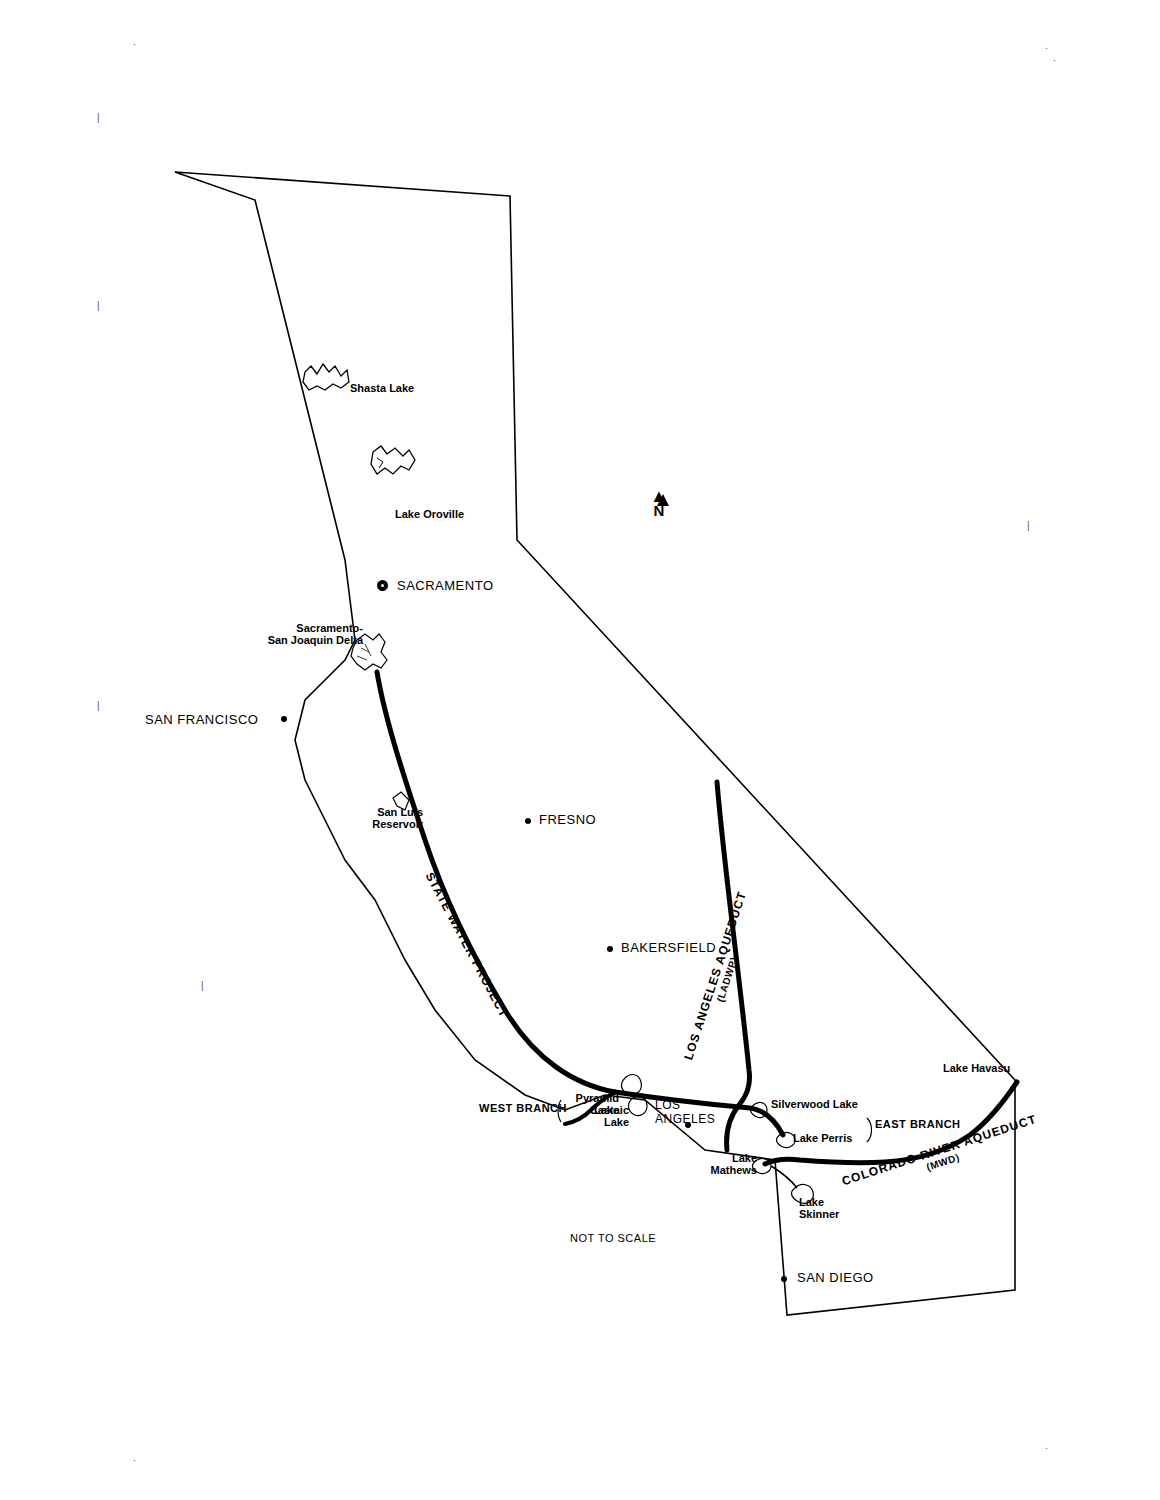Shasta Lake
Lake Oroville
Sacramento-
San Joaquin Delta
San Luis
Reservoir
Lake Havasu
Pyramid
Lake
Castaic
Lake
Silverwood Lake
Lake Perris
Lake
Mathews
Lake
Skinner
SACRAMENTO
SAN FRANCISCO
FRESNO
BAKERSFIELD
LOS
ANGELES
SAN DIEGO
STATE WATER PROJECT
LOS ANGELES AQUEDUCT(LADWP)
COLORADO RIVER AQUEDUCT(MWD)
WEST BRANCH
EAST BRANCH
▲ N
NOT TO SCALE
.
.
|
.
|
|
|
|
.
.